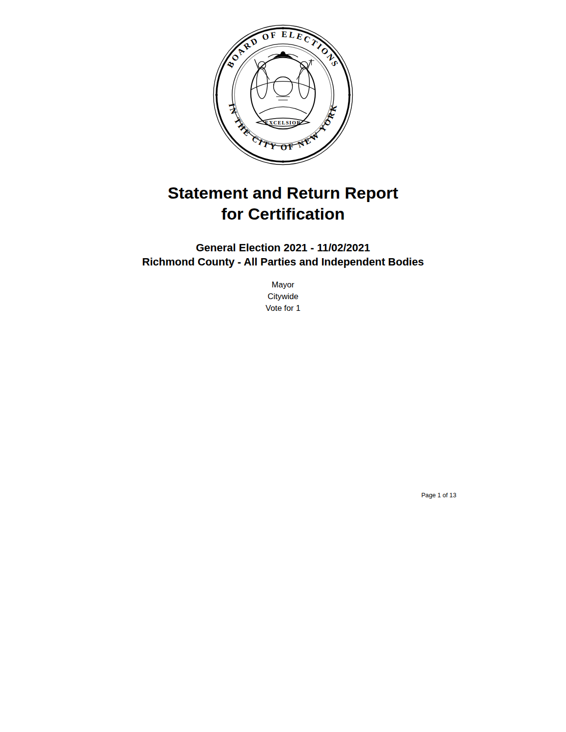Statement and Return Report
for Certification
General Election 2021 - 11/02/2021
Richmond County - All Parties and Independent Bodies
Mayor
Citywide
Vote for 1
Page 1 of 13